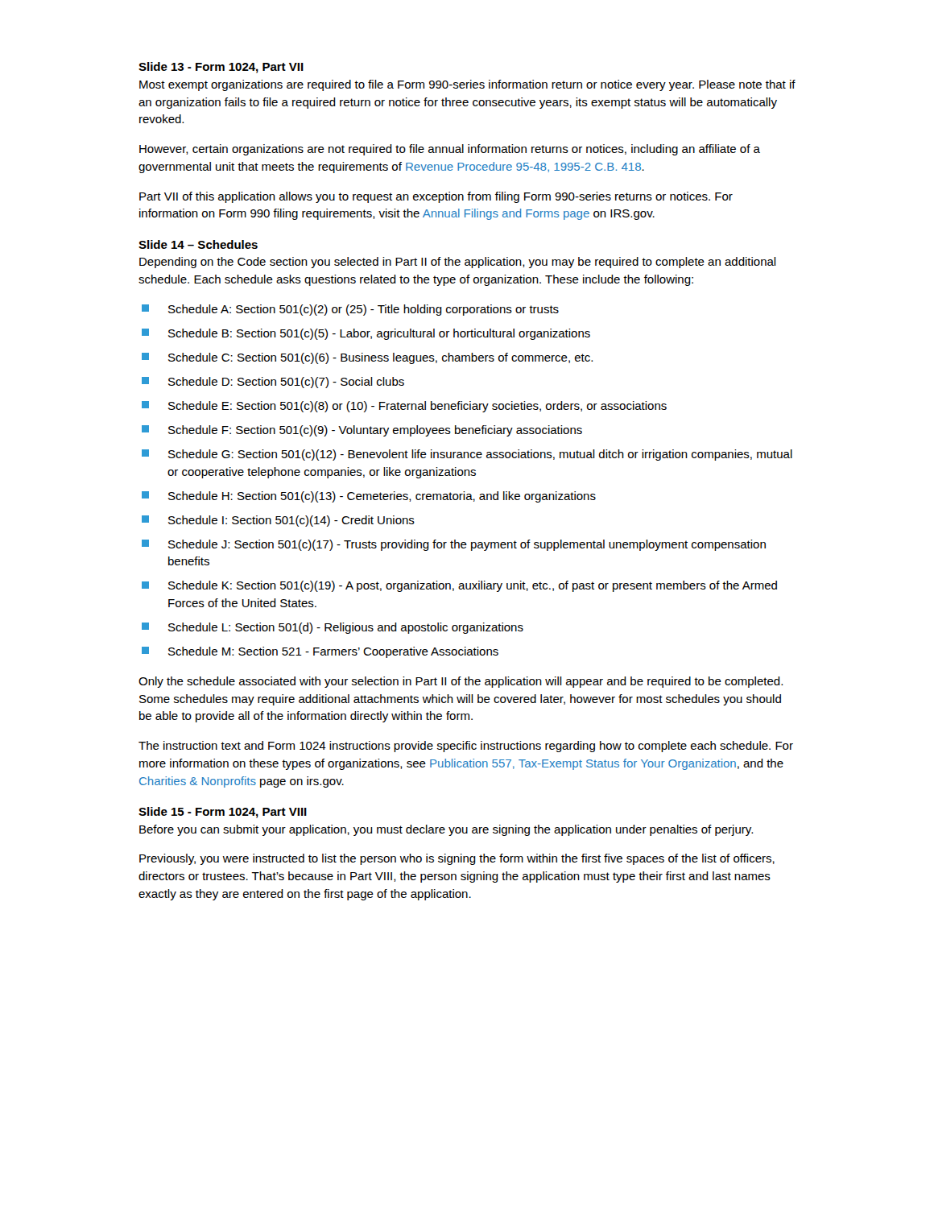Slide 13 - Form 1024, Part VII
Most exempt organizations are required to file a Form 990-series information return or notice every year. Please note that if an organization fails to file a required return or notice for three consecutive years, its exempt status will be automatically revoked.
However, certain organizations are not required to file annual information returns or notices, including an affiliate of a governmental unit that meets the requirements of Revenue Procedure 95-48, 1995-2 C.B. 418.
Part VII of this application allows you to request an exception from filing Form 990-series returns or notices. For information on Form 990 filing requirements, visit the Annual Filings and Forms page on IRS.gov.
Slide 14 – Schedules
Depending on the Code section you selected in Part II of the application, you may be required to complete an additional schedule. Each schedule asks questions related to the type of organization. These include the following:
Schedule A: Section 501(c)(2) or (25) - Title holding corporations or trusts
Schedule B: Section 501(c)(5) - Labor, agricultural or horticultural organizations
Schedule C: Section 501(c)(6) - Business leagues, chambers of commerce, etc.
Schedule D: Section 501(c)(7) - Social clubs
Schedule E: Section 501(c)(8) or (10) - Fraternal beneficiary societies, orders, or associations
Schedule F: Section 501(c)(9) - Voluntary employees beneficiary associations
Schedule G: Section 501(c)(12) - Benevolent life insurance associations, mutual ditch or irrigation companies, mutual or cooperative telephone companies, or like organizations
Schedule H: Section 501(c)(13) - Cemeteries, crematoria, and like organizations
Schedule I: Section 501(c)(14) - Credit Unions
Schedule J: Section 501(c)(17) - Trusts providing for the payment of supplemental unemployment compensation benefits
Schedule K: Section 501(c)(19) - A post, organization, auxiliary unit, etc., of past or present members of the Armed Forces of the United States.
Schedule L: Section 501(d) - Religious and apostolic organizations
Schedule M: Section 521 - Farmers’ Cooperative Associations
Only the schedule associated with your selection in Part II of the application will appear and be required to be completed. Some schedules may require additional attachments which will be covered later, however for most schedules you should be able to provide all of the information directly within the form.
The instruction text and Form 1024 instructions provide specific instructions regarding how to complete each schedule. For more information on these types of organizations, see Publication 557, Tax-Exempt Status for Your Organization, and the Charities & Nonprofits page on irs.gov.
Slide 15 - Form 1024, Part VIII
Before you can submit your application, you must declare you are signing the application under penalties of perjury.
Previously, you were instructed to list the person who is signing the form within the first five spaces of the list of officers, directors or trustees. That’s because in Part VIII, the person signing the application must type their first and last names exactly as they are entered on the first page of the application.